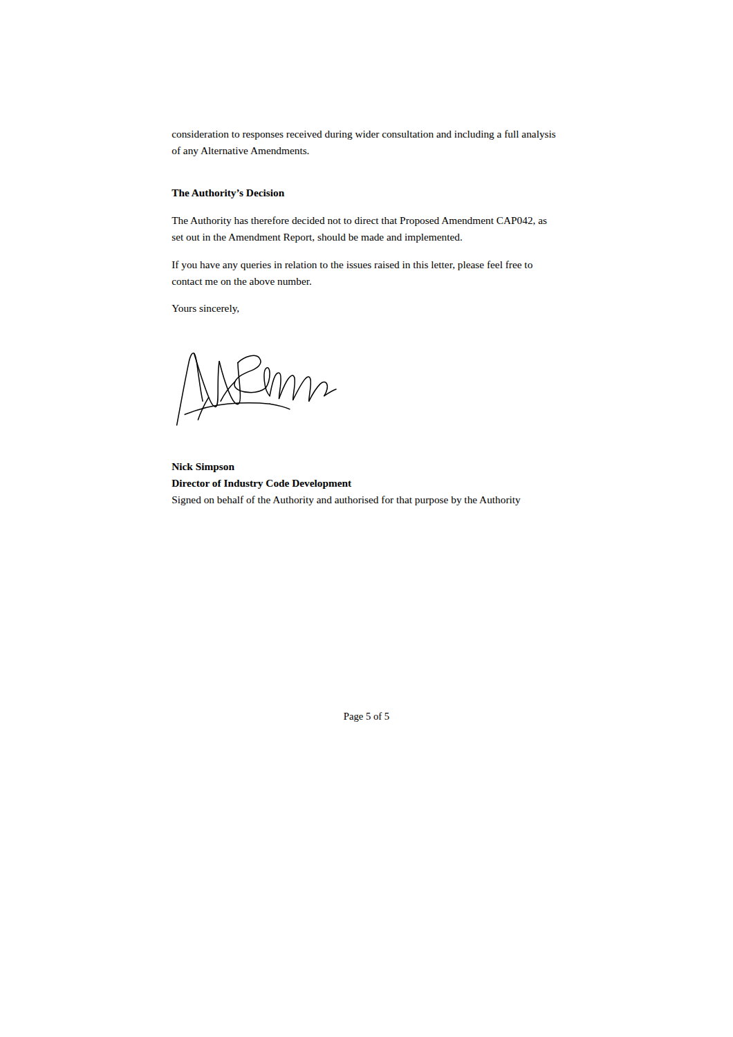consideration to responses received during wider consultation and including a full analysis of any Alternative Amendments.
The Authority’s Decision
The Authority has therefore decided not to direct that Proposed Amendment CAP042, as set out in the Amendment Report, should be made and implemented.
If you have any queries in relation to the issues raised in this letter, please feel free to contact me on the above number.
Yours sincerely,
Nick Simpson Director of Industry Code Development Signed on behalf of the Authority and authorised for that purpose by the Authority
Page 5 of 5